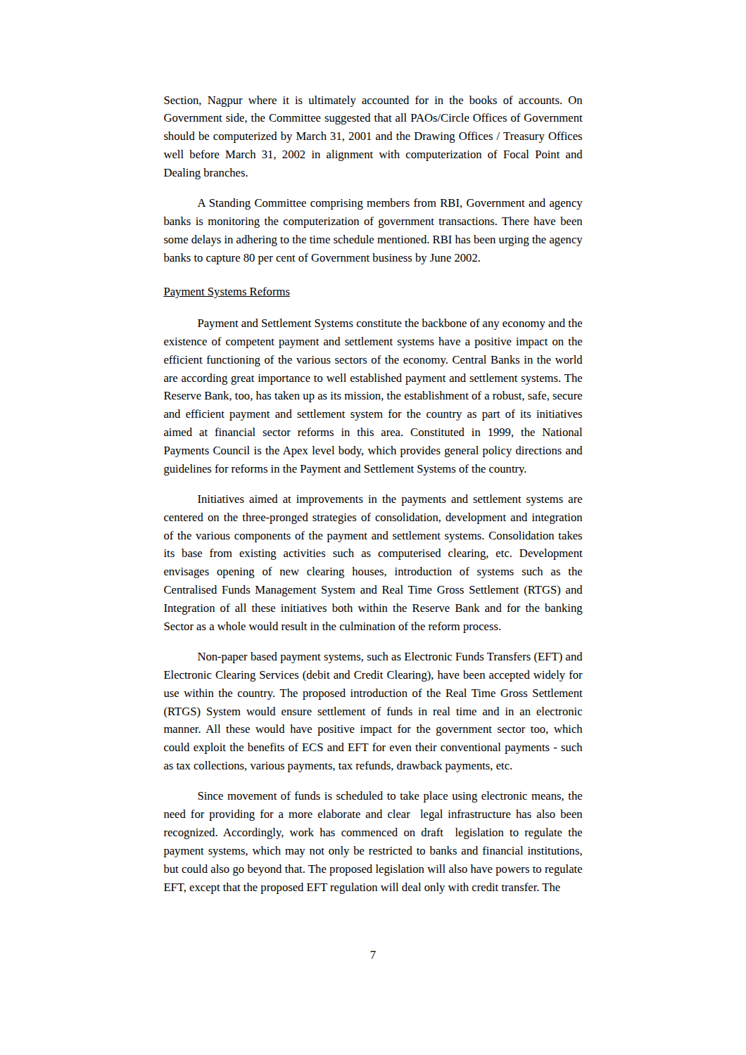Section, Nagpur where it is ultimately accounted for in the books of accounts. On Government side, the Committee suggested that all PAOs/Circle Offices of Government should be computerized by March 31, 2001 and the Drawing Offices / Treasury Offices well before March 31, 2002 in alignment with computerization of Focal Point and Dealing branches.
A Standing Committee comprising members from RBI, Government and agency banks is monitoring the computerization of government transactions. There have been some delays in adhering to the time schedule mentioned. RBI has been urging the agency banks to capture 80 per cent of Government business by June 2002.
Payment Systems Reforms
Payment and Settlement Systems constitute the backbone of any economy and the existence of competent payment and settlement systems have a positive impact on the efficient functioning of the various sectors of the economy. Central Banks in the world are according great importance to well established payment and settlement systems. The Reserve Bank, too, has taken up as its mission, the establishment of a robust, safe, secure and efficient payment and settlement system for the country as part of its initiatives aimed at financial sector reforms in this area. Constituted in 1999, the National Payments Council is the Apex level body, which provides general policy directions and guidelines for reforms in the Payment and Settlement Systems of the country.
Initiatives aimed at improvements in the payments and settlement systems are centered on the three-pronged strategies of consolidation, development and integration of the various components of the payment and settlement systems. Consolidation takes its base from existing activities such as computerised clearing, etc. Development envisages opening of new clearing houses, introduction of systems such as the Centralised Funds Management System and Real Time Gross Settlement (RTGS) and Integration of all these initiatives both within the Reserve Bank and for the banking Sector as a whole would result in the culmination of the reform process.
Non-paper based payment systems, such as Electronic Funds Transfers (EFT) and Electronic Clearing Services (debit and Credit Clearing), have been accepted widely for use within the country. The proposed introduction of the Real Time Gross Settlement (RTGS) System would ensure settlement of funds in real time and in an electronic manner. All these would have positive impact for the government sector too, which could exploit the benefits of ECS and EFT for even their conventional payments - such as tax collections, various payments, tax refunds, drawback payments, etc.
Since movement of funds is scheduled to take place using electronic means, the need for providing for a more elaborate and clear legal infrastructure has also been recognized. Accordingly, work has commenced on draft legislation to regulate the payment systems, which may not only be restricted to banks and financial institutions, but could also go beyond that. The proposed legislation will also have powers to regulate EFT, except that the proposed EFT regulation will deal only with credit transfer. The
7